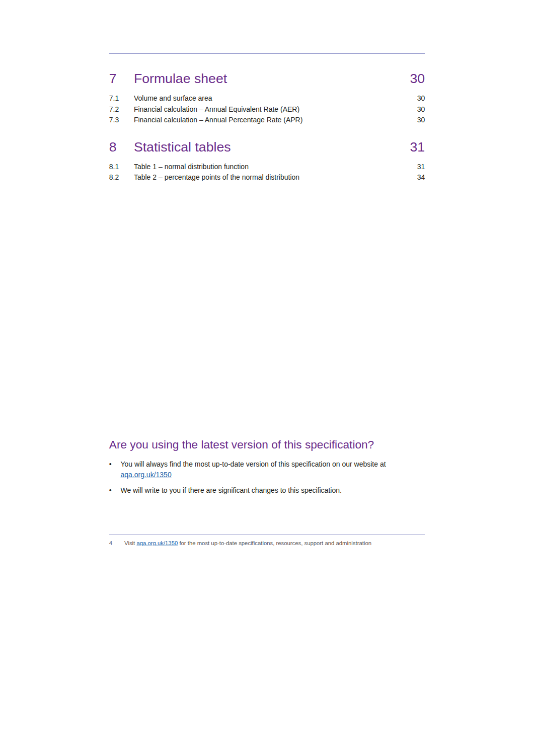7
Formulae sheet
30
7.1
Volume and surface area
30
7.2
Financial calculation – Annual Equivalent Rate (AER)
30
7.3
Financial calculation – Annual Percentage Rate (APR)
30
8
Statistical tables
31
8.1
Table 1 – normal distribution function
31
8.2
Table 2 – percentage points of the normal distribution
34
Are you using the latest version of this specification?
•
You will always find the most up-to-date version of this specification on our website at aqa.org.uk/1350
•
We will write to you if there are significant changes to this specification.
4 Visit aqa.org.uk/1350 for the most up-to-date specifications, resources, support and administration